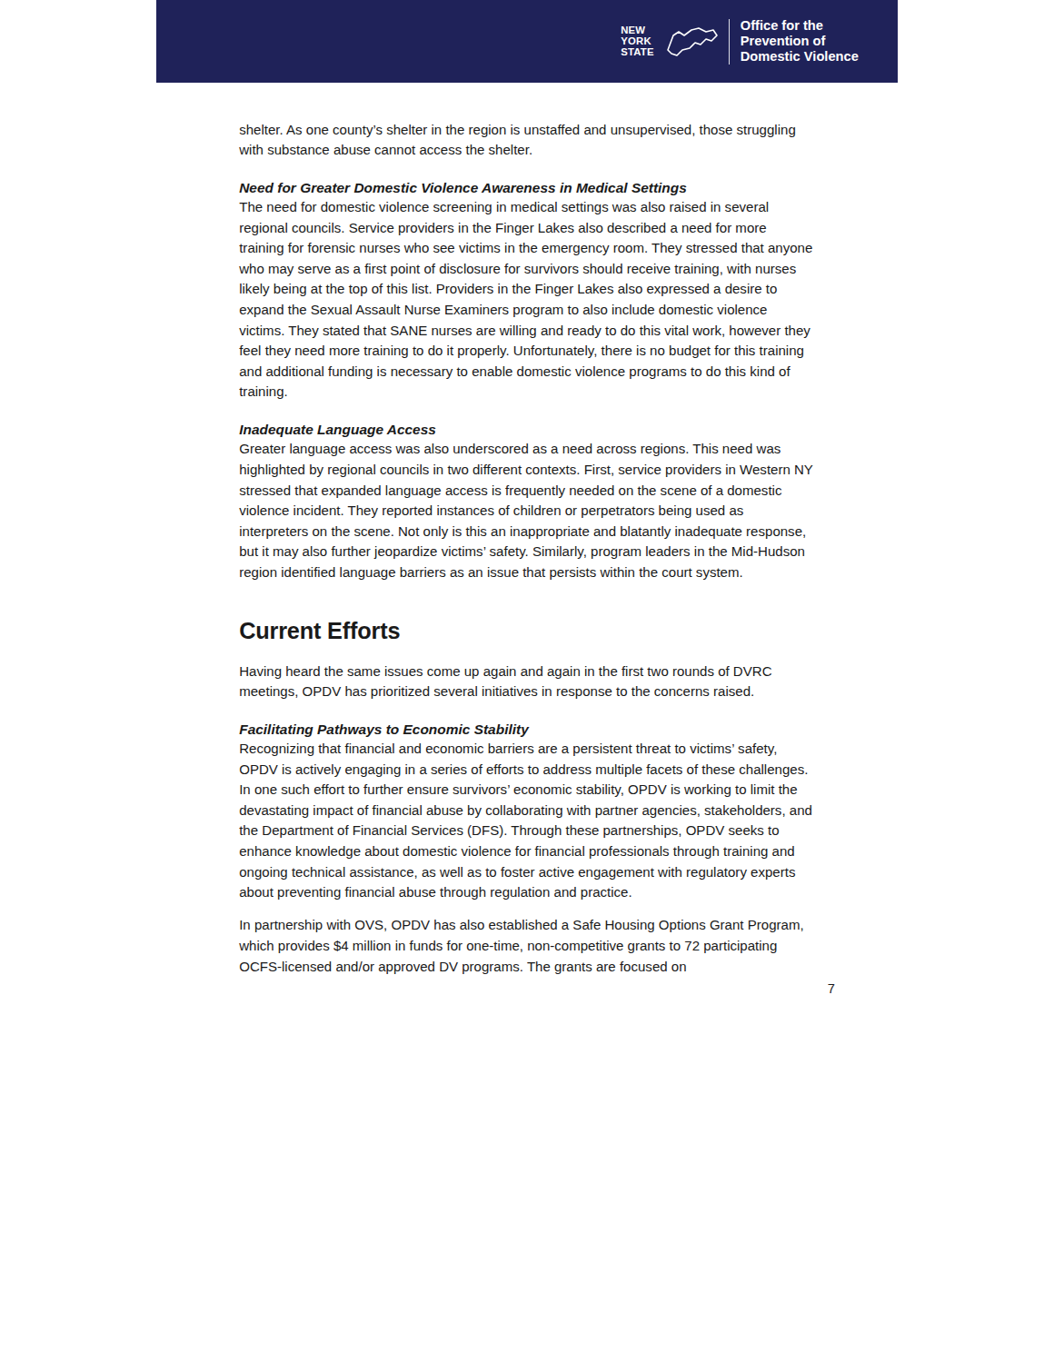NEW
YORK
STATE
Office for the
Prevention of
Domestic Violence
shelter. As one county’s shelter in the region is unstaffed and unsupervised, those struggling with substance abuse cannot access the shelter.
Need for Greater Domestic Violence Awareness in Medical Settings
The need for domestic violence screening in medical settings was also raised in several regional councils. Service providers in the Finger Lakes also described a need for more training for forensic nurses who see victims in the emergency room. They stressed that anyone who may serve as a first point of disclosure for survivors should receive training, with nurses likely being at the top of this list. Providers in the Finger Lakes also expressed a desire to expand the Sexual Assault Nurse Examiners program to also include domestic violence victims. They stated that SANE nurses are willing and ready to do this vital work, however they feel they need more training to do it properly. Unfortunately, there is no budget for this training and additional funding is necessary to enable domestic violence programs to do this kind of training.
Inadequate Language Access
Greater language access was also underscored as a need across regions. This need was highlighted by regional councils in two different contexts. First, service providers in Western NY stressed that expanded language access is frequently needed on the scene of a domestic violence incident. They reported instances of children or perpetrators being used as interpreters on the scene. Not only is this an inappropriate and blatantly inadequate response, but it may also further jeopardize victims’ safety. Similarly, program leaders in the Mid-Hudson region identified language barriers as an issue that persists within the court system.
Current Efforts
Having heard the same issues come up again and again in the first two rounds of DVRC meetings, OPDV has prioritized several initiatives in response to the concerns raised.
Facilitating Pathways to Economic Stability
Recognizing that financial and economic barriers are a persistent threat to victims’ safety, OPDV is actively engaging in a series of efforts to address multiple facets of these challenges. In one such effort to further ensure survivors’ economic stability, OPDV is working to limit the devastating impact of financial abuse by collaborating with partner agencies, stakeholders, and the Department of Financial Services (DFS). Through these partnerships, OPDV seeks to enhance knowledge about domestic violence for financial professionals through training and ongoing technical assistance, as well as to foster active engagement with regulatory experts about preventing financial abuse through regulation and practice.
In partnership with OVS, OPDV has also established a Safe Housing Options Grant Program, which provides $4 million in funds for one-time, non-competitive grants to 72 participating OCFS-licensed and/or approved DV programs. The grants are focused on
7